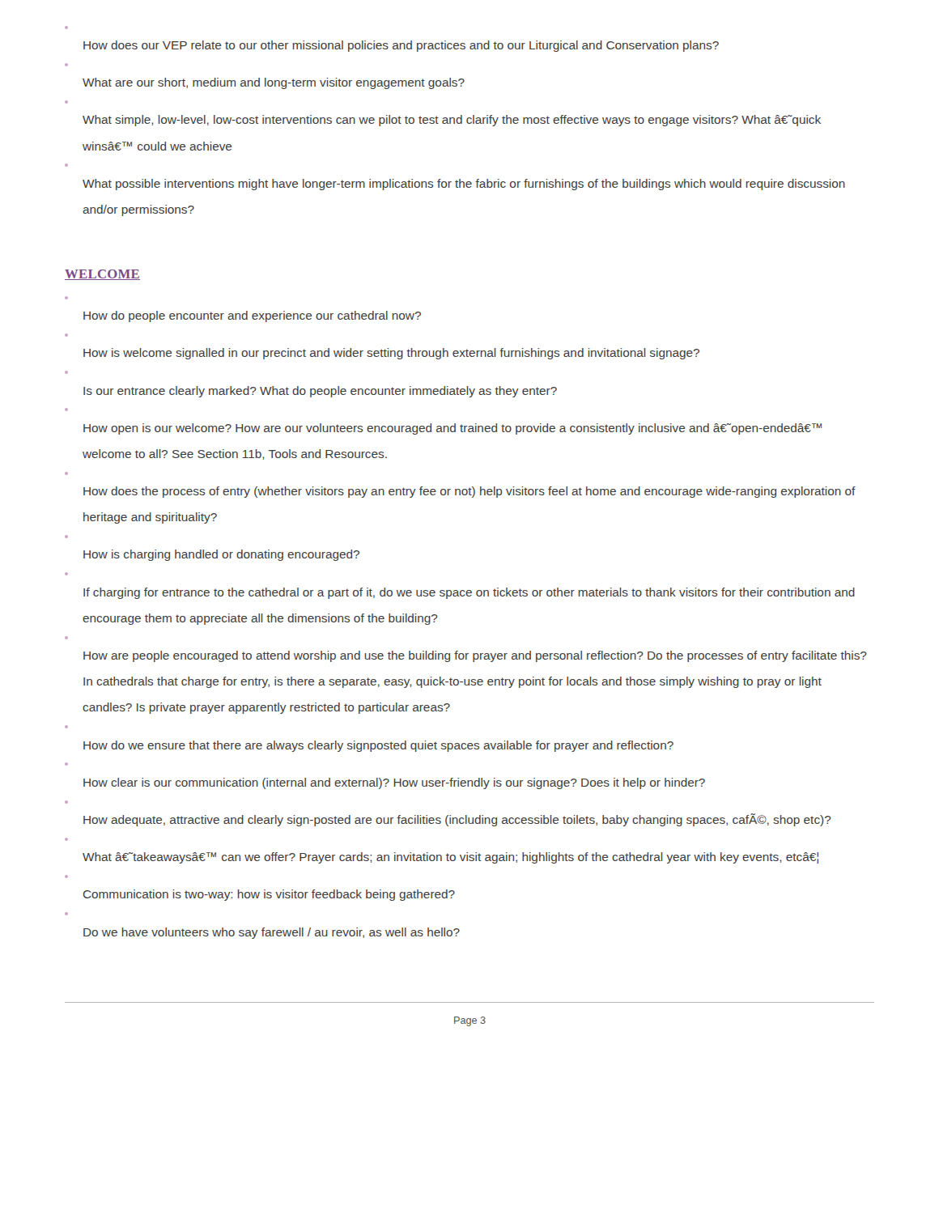How does our VEP relate to our other missional policies and practices and to our Liturgical and Conservation plans?
What are our short, medium and long-term visitor engagement goals?
What simple, low-level, low-cost interventions can we pilot to test and clarify the most effective ways to engage visitors? What â€˜quick winsâ€™ could we achieve
What possible interventions might have longer-term implications for the fabric or furnishings of the buildings which would require discussion and/or permissions?
WELCOME
How do people encounter and experience our cathedral now?
How is welcome signalled in our precinct and wider setting through external furnishings and invitational signage?
Is our entrance clearly marked? What do people encounter immediately as they enter?
How open is our welcome? How are our volunteers encouraged and trained to provide a consistently inclusive and â€˜open-endedâ€™ welcome to all? See Section 11b, Tools and Resources.
How does the process of entry (whether visitors pay an entry fee or not) help visitors feel at home and encourage wide-ranging exploration of heritage and spirituality?
How is charging handled or donating encouraged?
If charging for entrance to the cathedral or a part of it, do we use space on tickets or other materials to thank visitors for their contribution and encourage them to appreciate all the dimensions of the building?
How are people encouraged to attend worship and use the building for prayer and personal reflection? Do the processes of entry facilitate this? In cathedrals that charge for entry, is there a separate, easy, quick-to-use entry point for locals and those simply wishing to pray or light candles? Is private prayer apparently restricted to particular areas?
How do we ensure that there are always clearly signposted quiet spaces available for prayer and reflection?
How clear is our communication (internal and external)? How user-friendly is our signage? Does it help or hinder?
How adequate, attractive and clearly sign-posted are our facilities (including accessible toilets, baby changing spaces, cafÃ©, shop etc)?
What â€˜takeawaysâ€™ can we offer? Prayer cards; an invitation to visit again; highlights of the cathedral year with key events, etcâ€¦
Communication is two-way: how is visitor feedback being gathered?
Do we have volunteers who say farewell / au revoir, as well as hello?
Page 3